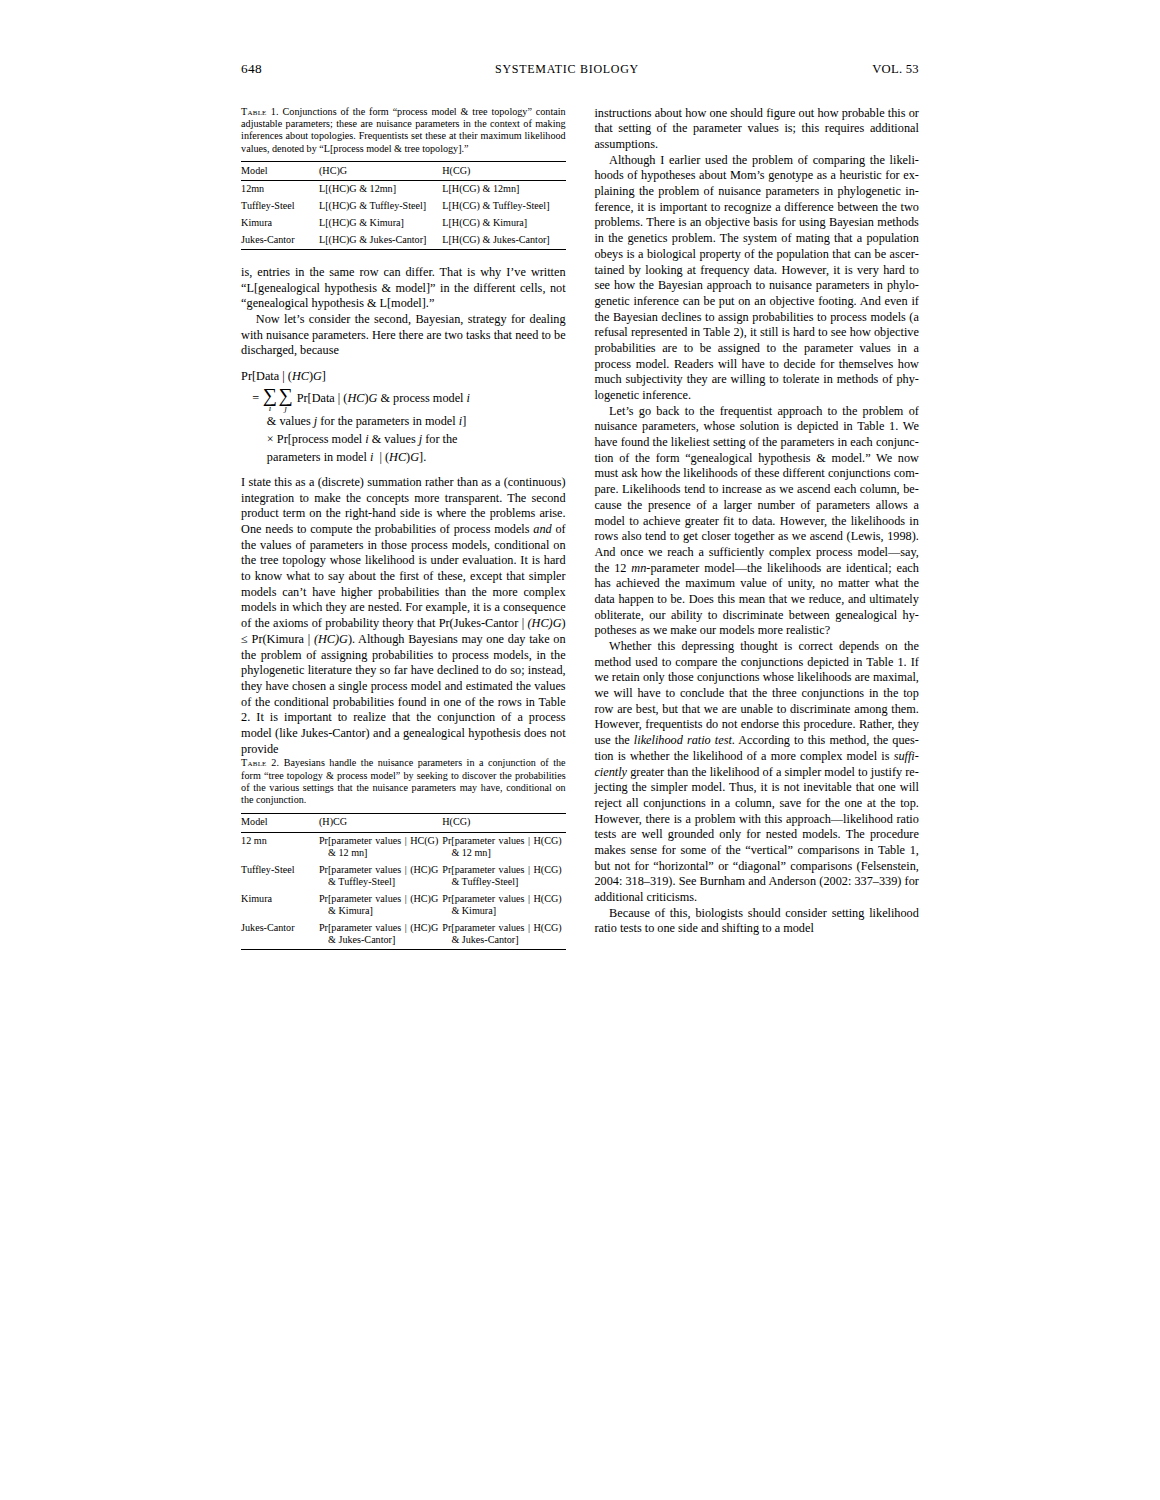648 SYSTEMATIC BIOLOGY VOL. 53
Table 1. Conjunctions of the form “process model & tree topology” contain adjustable parameters; these are nuisance parameters in the context of making inferences about topologies. Frequentists set these at their maximum likelihood values, denoted by “L[process model & tree topology].”
| Model | (HC)G | H(CG) |
| --- | --- | --- |
| 12mn | L[(HC)G & 12mn] | L[H(CG) & 12mn] |
| Tuffley-Steel | L[(HC)G & Tuffley-Steel] | L[H(CG) & Tuffley-Steel] |
| Kimura | L[(HC)G & Kimura] | L[H(CG) & Kimura] |
| Jukes-Cantor | L[(HC)G & Jukes-Cantor] | L[H(CG) & Jukes-Cantor] |
is, entries in the same row can differ. That is why I’ve written “L[genealogical hypothesis & model]” in the different cells, not “genealogical hypothesis & L[model].”
Now let’s consider the second, Bayesian, strategy for dealing with nuisance parameters. Here there are two tasks that need to be discharged, because
Pr[Data | (HC)G]
= ∑i∑j Pr[Data | (HC)G & process model i
& values j for the parameters in model i]
× Pr[process model i & values j for the
parameters in model i | (HC)G].
I state this as a (discrete) summation rather than as a (continuous) integration to make the concepts more transparent. The second product term on the right-hand side is where the problems arise. One needs to compute the probabilities of process models and of the values of parameters in those process models, conditional on the tree topology whose likelihood is under evaluation. It is hard to know what to say about the first of these, except that simpler models can’t have higher probabilities than the more complex models in which they are nested. For example, it is a consequence of the axioms of probability theory that Pr(Jukes-Cantor | (HC)G) ≤ Pr(Kimura | (HC)G). Although Bayesians may one day take on the problem of assigning probabilities to process models, in the phylogenetic literature they so far have declined to do so; instead, they have chosen a single process model and estimated the values of the conditional probabilities found in one of the rows in Table 2. It is important to realize that the conjunction of a process model (like Jukes-Cantor) and a genealogical hypothesis does not provide
Table 2. Bayesians handle the nuisance parameters in a conjunction of the form “tree topology & process model” by seeking to discover the probabilities of the various settings that the nuisance parameters may have, conditional on the conjunction.
| Model | (H)CG | H(CG) |
| --- | --- | --- |
| 12 mn | Pr[parameter values / HC(G) & 12 mn] | Pr[parameter values / H(CG) & 12 mn] |
| Tuffley-Steel | Pr[parameter values / (HC)G & Tuffley-Steel] | Pr[parameter values / H(CG) & Tuffley-Steel] |
| Kimura | Pr[parameter values / (HC)G & Kimura] | Pr[parameter values / H(CG) & Kimura] |
| Jukes-Cantor | Pr[parameter values / (HC)G & Jukes-Cantor] | Pr[parameter values / H(CG) & Jukes-Cantor] |
instructions about how one should figure out how probable this or that setting of the parameter values is; this requires additional assumptions.
Although I earlier used the problem of comparing the likelihoods of hypotheses about Mom’s genotype as a heuristic for explaining the problem of nuisance parameters in phylogenetic inference, it is important to recognize a difference between the two problems. There is an objective basis for using Bayesian methods in the genetics problem. The system of mating that a population obeys is a biological property of the population that can be ascertained by looking at frequency data. However, it is very hard to see how the Bayesian approach to nuisance parameters in phylogenetic inference can be put on an objective footing. And even if the Bayesian declines to assign probabilities to process models (a refusal represented in Table 2), it still is hard to see how objective probabilities are to be assigned to the parameter values in a process model. Readers will have to decide for themselves how much subjectivity they are willing to tolerate in methods of phylogenetic inference.
Let’s go back to the frequentist approach to the problem of nuisance parameters, whose solution is depicted in Table 1. We have found the likeliest setting of the parameters in each conjunction of the form “genealogical hypothesis & model.” We now must ask how the likelihoods of these different conjunctions compare. Likelihoods tend to increase as we ascend each column, because the presence of a larger number of parameters allows a model to achieve greater fit to data. However, the likelihoods in rows also tend to get closer together as we ascend (Lewis, 1998). And once we reach a sufficiently complex process model—say, the 12 mn-parameter model—the likelihoods are identical; each has achieved the maximum value of unity, no matter what the data happen to be. Does this mean that we reduce, and ultimately obliterate, our ability to discriminate between genealogical hypotheses as we make our models more realistic?
Whether this depressing thought is correct depends on the method used to compare the conjunctions depicted in Table 1. If we retain only those conjunctions whose likelihoods are maximal, we will have to conclude that the three conjunctions in the top row are best, but that we are unable to discriminate among them. However, frequentists do not endorse this procedure. Rather, they use the likelihood ratio test. According to this method, the question is whether the likelihood of a more complex model is sufficiently greater than the likelihood of a simpler model to justify rejecting the simpler model. Thus, it is not inevitable that one will reject all conjunctions in a column, save for the one at the top. However, there is a problem with this approach—likelihood ratio tests are well grounded only for nested models. The procedure makes sense for some of the “vertical” comparisons in Table 1, but not for “horizontal” or “diagonal” comparisons (Felsenstein, 2004: 318–319). See Burnham and Anderson (2002: 337–339) for additional criticisms.
Because of this, biologists should consider setting likelihood ratio tests to one side and shifting to a model